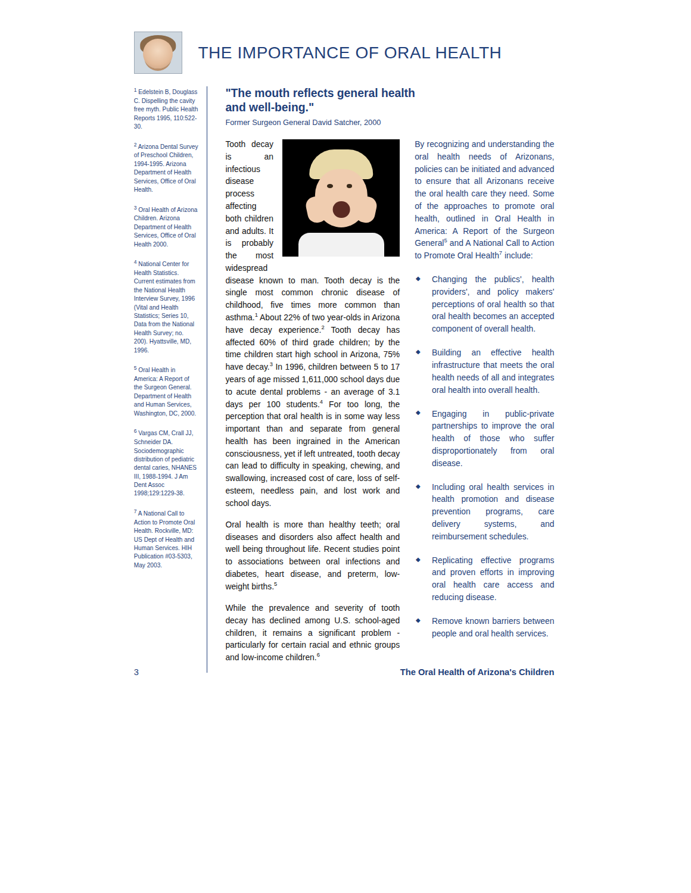THE IMPORTANCE OF ORAL HEALTH
1 Edelstein B, Douglass C. Dispelling the cavity free myth. Public Health Reports 1995, 110:522-30.
2 Arizona Dental Survey of Preschool Children, 1994-1995. Arizona Department of Health Services, Office of Oral Health.
3 Oral Health of Arizona Children. Arizona Department of Health Services, Office of Oral Health 2000.
4 National Center for Health Statistics. Current estimates from the National Health Interview Survey, 1996 (Vital and Health Statistics; Series 10, Data from the National Health Survey; no. 200). Hyattsville, MD, 1996.
5 Oral Health in America: A Report of the Surgeon General. Department of Health and Human Services, Washington, DC, 2000.
6 Vargas CM, Crall JJ, Schneider DA. Sociodemographic distribution of pediatric dental caries, NHANES III, 1988-1994. J Am Dent Assoc 1998;129:1229-38.
7 A National Call to Action to Promote Oral Health. Rockville, MD: US Dept of Health and Human Services. HIH Publication #03-5303, May 2003.
"The mouth reflects general health and well-being."
Former Surgeon General David Satcher, 2000
Tooth decay is an infectious disease process affecting both children and adults. It is probably the most widespread disease known to man. Tooth decay is the single most common chronic disease of childhood, five times more common than asthma.1 About 22% of two year-olds in Arizona have decay experience.2 Tooth decay has affected 60% of third grade children; by the time children start high school in Arizona, 75% have decay.3 In 1996, children between 5 to 17 years of age missed 1,611,000 school days due to acute dental problems - an average of 3.1 days per 100 students.4 For too long, the perception that oral health is in some way less important than and separate from general health has been ingrained in the American consciousness, yet if left untreated, tooth decay can lead to difficulty in speaking, chewing, and swallowing, increased cost of care, loss of self-esteem, needless pain, and lost work and school days.
Oral health is more than healthy teeth; oral diseases and disorders also affect health and well being throughout life. Recent studies point to associations between oral infections and diabetes, heart disease, and preterm, low-weight births.5
While the prevalence and severity of tooth decay has declined among U.S. school-aged children, it remains a significant problem - particularly for certain racial and ethnic groups and low-income children.6
By recognizing and understanding the oral health needs of Arizonans, policies can be initiated and advanced to ensure that all Arizonans receive the oral health care they need. Some of the approaches to promote oral health, outlined in Oral Health in America: A Report of the Surgeon General5 and A National Call to Action to Promote Oral Health7 include:
Changing the publics', health providers', and policy makers' perceptions of oral health so that oral health becomes an accepted component of overall health.
Building an effective health infrastructure that meets the oral health needs of all and integrates oral health into overall health.
Engaging in public-private partnerships to improve the oral health of those who suffer disproportionately from oral disease.
Including oral health services in health promotion and disease prevention programs, care delivery systems, and reimbursement schedules.
Replicating effective programs and proven efforts in improving oral health care access and reducing disease.
Remove known barriers between people and oral health services.
3
The Oral Health of Arizona's Children